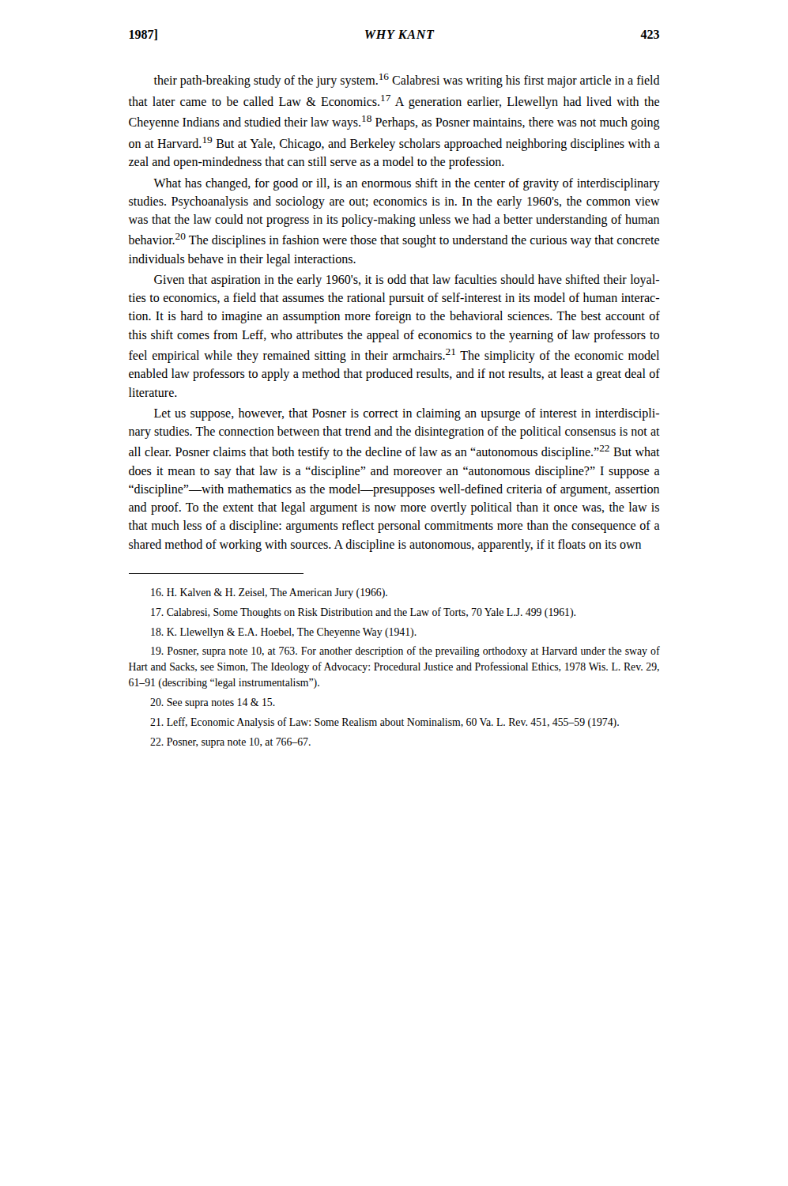1987] WHY KANT 423
their path-breaking study of the jury system.16 Calabresi was writing his first major article in a field that later came to be called Law & Economics.17 A generation earlier, Llewellyn had lived with the Cheyenne Indians and studied their law ways.18 Perhaps, as Posner maintains, there was not much going on at Harvard.19 But at Yale, Chicago, and Berkeley scholars approached neighboring disciplines with a zeal and open-mindedness that can still serve as a model to the profession.
What has changed, for good or ill, is an enormous shift in the center of gravity of interdisciplinary studies. Psychoanalysis and sociology are out; economics is in. In the early 1960's, the common view was that the law could not progress in its policy-making unless we had a better understanding of human behavior.20 The disciplines in fashion were those that sought to understand the curious way that concrete individuals behave in their legal interactions.
Given that aspiration in the early 1960's, it is odd that law faculties should have shifted their loyalties to economics, a field that assumes the rational pursuit of self-interest in its model of human interaction. It is hard to imagine an assumption more foreign to the behavioral sciences. The best account of this shift comes from Leff, who attributes the appeal of economics to the yearning of law professors to feel empirical while they remained sitting in their armchairs.21 The simplicity of the economic model enabled law professors to apply a method that produced results, and if not results, at least a great deal of literature.
Let us suppose, however, that Posner is correct in claiming an upsurge of interest in interdisciplinary studies. The connection between that trend and the disintegration of the political consensus is not at all clear. Posner claims that both testify to the decline of law as an “autonomous discipline.”22 But what does it mean to say that law is a “discipline” and moreover an “autonomous discipline?” I suppose a “discipline”—with mathematics as the model—presupposes well-defined criteria of argument, assertion and proof. To the extent that legal argument is now more overtly political than it once was, the law is that much less of a discipline: arguments reflect personal commitments more than the consequence of a shared method of working with sources. A discipline is autonomous, apparently, if it floats on its own
H. Kalven & H. Zeisel, The American Jury (1966).
Calabresi, Some Thoughts on Risk Distribution and the Law of Torts, 70 Yale L.J. 499 (1961).
K. Llewellyn & E.A. Hoebel, The Cheyenne Way (1941).
Posner, supra note 10, at 763. For another description of the prevailing orthodoxy at Harvard under the sway of Hart and Sacks, see Simon, The Ideology of Advocacy: Procedural Justice and Professional Ethics, 1978 Wis. L. Rev. 29, 61–91 (describing “legal instrumentalism”).
See supra notes 14 & 15.
Leff, Economic Analysis of Law: Some Realism about Nominalism, 60 Va. L. Rev. 451, 455–59 (1974).
Posner, supra note 10, at 766–67.